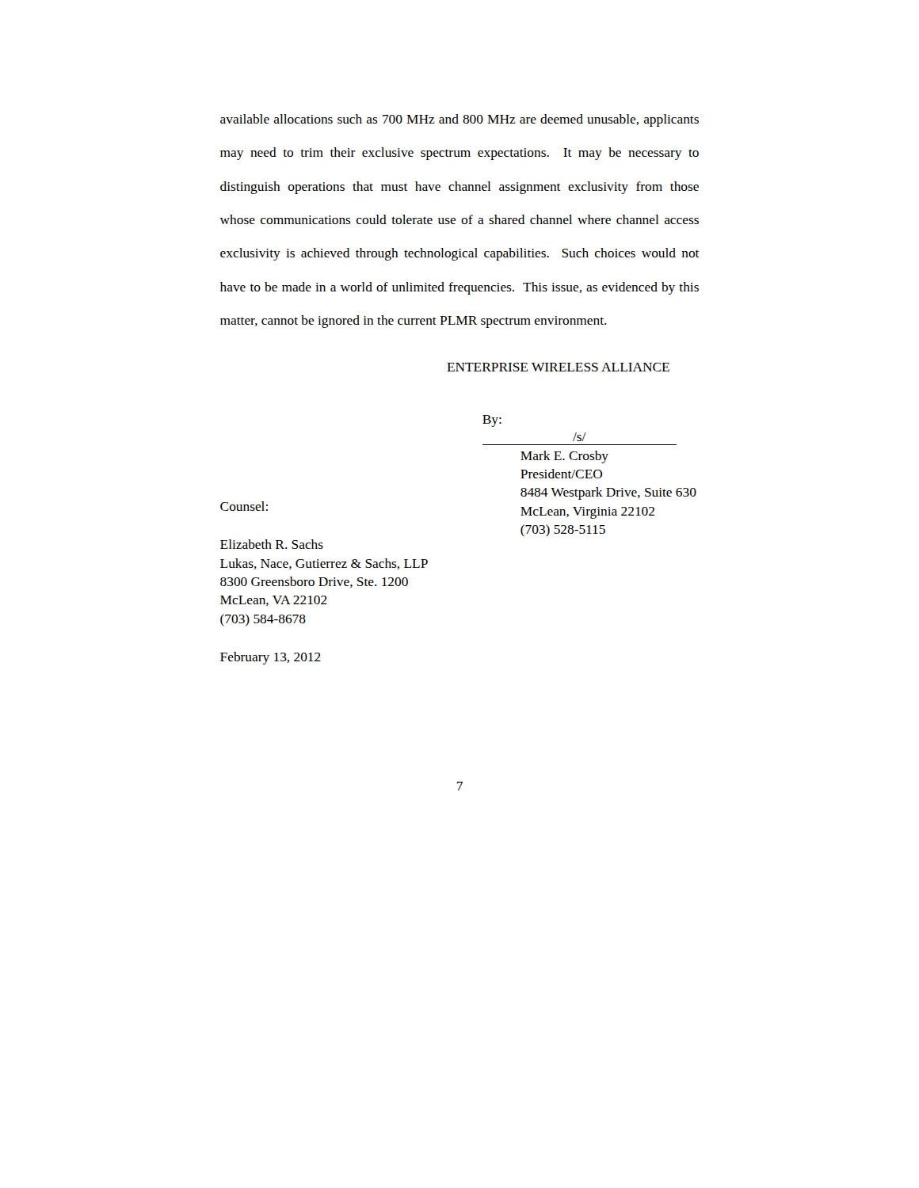available allocations such as 700 MHz and 800 MHz are deemed unusable, applicants may need to trim their exclusive spectrum expectations. It may be necessary to distinguish operations that must have channel assignment exclusivity from those whose communications could tolerate use of a shared channel where channel access exclusivity is achieved through technological capabilities. Such choices would not have to be made in a world of unlimited frequencies. This issue, as evidenced by this matter, cannot be ignored in the current PLMR spectrum environment.
ENTERPRISE WIRELESS ALLIANCE
By: /s/
Mark E. Crosby
President/CEO
8484 Westpark Drive, Suite 630
McLean, Virginia 22102
(703) 528-5115
Counsel:
Elizabeth R. Sachs
Lukas, Nace, Gutierrez & Sachs, LLP
8300 Greensboro Drive, Ste. 1200
McLean, VA 22102
(703) 584-8678
February 13, 2012
7